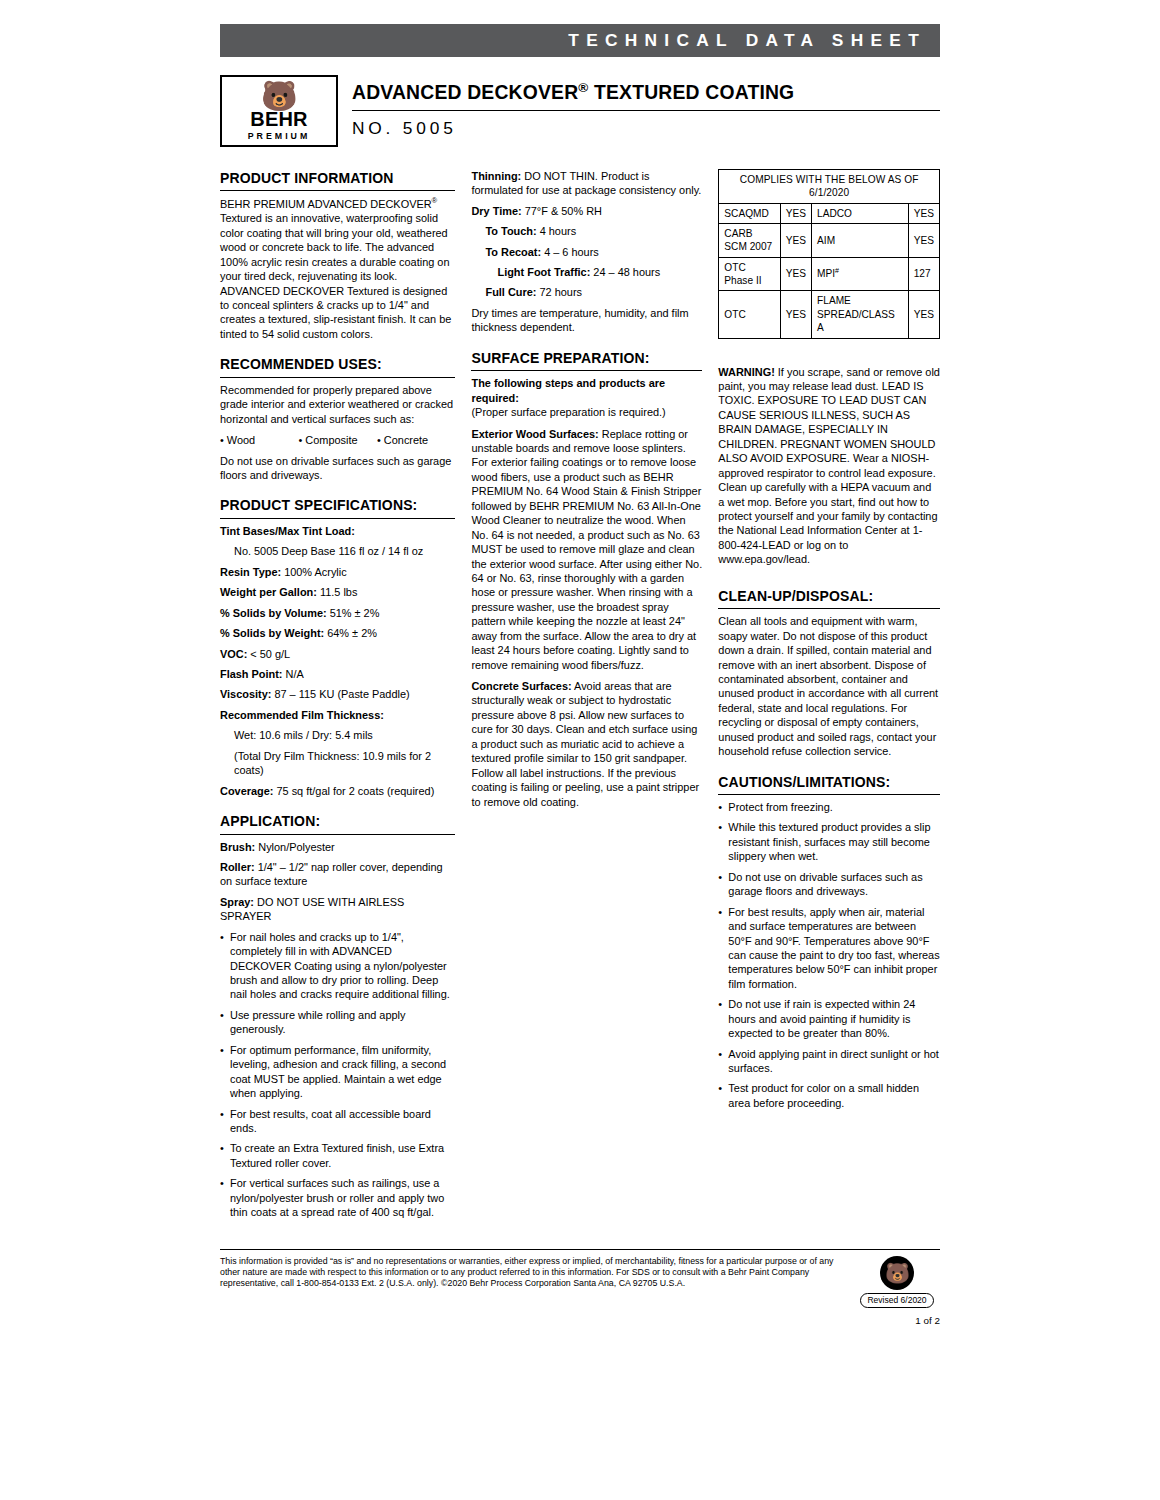TECHNICAL DATA SHEET
🐻
BEHR
PREMIUM
ADVANCED DECKOVER® TEXTURED COATING
NO. 5005
PRODUCT INFORMATION
BEHR PREMIUM ADVANCED DECKOVER® Textured is an innovative, waterproofing solid color coating that will bring your old, weathered wood or concrete back to life. The advanced 100% acrylic resin creates a durable coating on your tired deck, rejuvenating its look. ADVANCED DECKOVER Textured is designed to conceal splinters & cracks up to 1/4" and creates a textured, slip-resistant finish. It can be tinted to 54 solid custom colors.
RECOMMENDED USES:
Recommended for properly prepared above grade interior and exterior weathered or cracked horizontal and vertical surfaces such as:
Wood
Composite
Concrete
Do not use on drivable surfaces such as garage floors and driveways.
PRODUCT SPECIFICATIONS:
Tint Bases/Max Tint Load:
No. 5005 Deep Base 116 fl oz / 14 fl oz
Resin Type: 100% Acrylic
Weight per Gallon: 11.5 lbs
% Solids by Volume: 51% ± 2%
% Solids by Weight: 64% ± 2%
VOC: < 50 g/L
Flash Point: N/A
Viscosity: 87 – 115 KU (Paste Paddle)
Recommended Film Thickness:
Wet: 10.6 mils / Dry: 5.4 mils
(Total Dry Film Thickness: 10.9 mils for 2 coats)
Coverage: 75 sq ft/gal for 2 coats (required)
APPLICATION:
Brush: Nylon/Polyester
Roller: 1/4" – 1/2" nap roller cover, depending on surface texture
Spray: DO NOT USE WITH AIRLESS SPRAYER
For nail holes and cracks up to 1/4", completely fill in with ADVANCED DECKOVER Coating using a nylon/polyester brush and allow to dry prior to rolling. Deep nail holes and cracks require additional filling.
Use pressure while rolling and apply generously.
For optimum performance, film uniformity, leveling, adhesion and crack filling, a second coat MUST be applied. Maintain a wet edge when applying.
For best results, coat all accessible board ends.
To create an Extra Textured finish, use Extra Textured roller cover.
For vertical surfaces such as railings, use a nylon/polyester brush or roller and apply two thin coats at a spread rate of 400 sq ft/gal.
Thinning: DO NOT THIN. Product is formulated for use at package consistency only.
Dry Time: 77°F & 50% RH
To Touch: 4 hours
To Recoat: 4 – 6 hours
Light Foot Traffic: 24 – 48 hours
Full Cure: 72 hours
Dry times are temperature, humidity, and film thickness dependent.
SURFACE PREPARATION:
The following steps and products are required:
(Proper surface preparation is required.)
Exterior Wood Surfaces: Replace rotting or unstable boards and remove loose splinters. For exterior failing coatings or to remove loose wood fibers, use a product such as BEHR PREMIUM No. 64 Wood Stain & Finish Stripper followed by BEHR PREMIUM No. 63 All-In-One Wood Cleaner to neutralize the wood. When No. 64 is not needed, a product such as No. 63 MUST be used to remove mill glaze and clean the exterior wood surface. After using either No. 64 or No. 63, rinse thoroughly with a garden hose or pressure washer. When rinsing with a pressure washer, use the broadest spray pattern while keeping the nozzle at least 24" away from the surface. Allow the area to dry at least 24 hours before coating. Lightly sand to remove remaining wood fibers/fuzz.
Concrete Surfaces: Avoid areas that are structurally weak or subject to hydrostatic pressure above 8 psi. Allow new surfaces to cure for 30 days. Clean and etch surface using a product such as muriatic acid to achieve a textured profile similar to 150 grit sandpaper. Follow all label instructions. If the previous coating is failing or peeling, use a paint stripper to remove old coating.
| COMPLIES WITH THE BELOW AS OF 6/1/2020 |
| --- |
| SCAQMD | YES | LADCO | YES |
| CARB SCM 2007 | YES | AIM | YES |
| OTC Phase II | YES | MPI # | 127 |
| OTC | YES | FLAME SPREAD/CLASS A | YES |
WARNING! If you scrape, sand or remove old paint, you may release lead dust. LEAD IS TOXIC. EXPOSURE TO LEAD DUST CAN CAUSE SERIOUS ILLNESS, SUCH AS BRAIN DAMAGE, ESPECIALLY IN CHILDREN. PREGNANT WOMEN SHOULD ALSO AVOID EXPOSURE. Wear a NIOSH-approved respirator to control lead exposure. Clean up carefully with a HEPA vacuum and a wet mop. Before you start, find out how to protect yourself and your family by contacting the National Lead Information Center at 1-800-424-LEAD or log on to www.epa.gov/lead.
CLEAN-UP/DISPOSAL:
Clean all tools and equipment with warm, soapy water. Do not dispose of this product down a drain. If spilled, contain material and remove with an inert absorbent. Dispose of contaminated absorbent, container and unused product in accordance with all current federal, state and local regulations. For recycling or disposal of empty containers, unused product and soiled rags, contact your household refuse collection service.
CAUTIONS/LIMITATIONS:
Protect from freezing.
While this textured product provides a slip resistant finish, surfaces may still become slippery when wet.
Do not use on drivable surfaces such as garage floors and driveways.
For best results, apply when air, material and surface temperatures are between 50°F and 90°F. Temperatures above 90°F can cause the paint to dry too fast, whereas temperatures below 50°F can inhibit proper film formation.
Do not use if rain is expected within 24 hours and avoid painting if humidity is expected to be greater than 80%.
Avoid applying paint in direct sunlight or hot surfaces.
Test product for color on a small hidden area before proceeding.
This information is provided “as is” and no representations or warranties, either express or implied, of merchantability, fitness for a particular purpose or of any other nature are made with respect to this information or to any product referred to in this information. For SDS or to consult with a Behr Paint Company representative, call 1-800-854-0133 Ext. 2 (U.S.A. only). ©2020 Behr Process Corporation Santa Ana, CA 92705 U.S.A.
🐻
Revised 6/2020
1 of 2